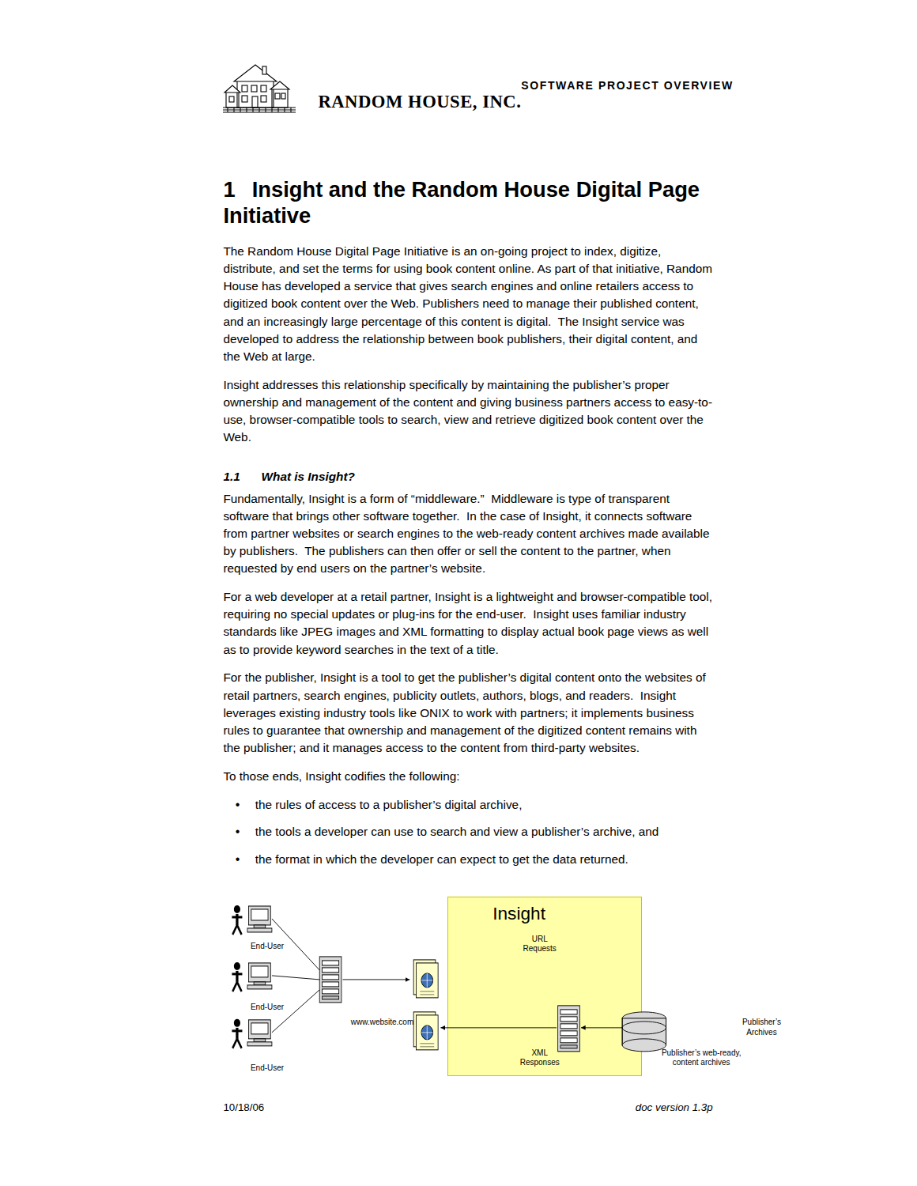RANDOM HOUSE, INC.
SOFTWARE PROJECT OVERVIEW
1 Insight and the Random House Digital Page Initiative
The Random House Digital Page Initiative is an on-going project to index, digitize, distribute, and set the terms for using book content online. As part of that initiative, Random House has developed a service that gives search engines and online retailers access to digitized book content over the Web. Publishers need to manage their published content, and an increasingly large percentage of this content is digital. The Insight service was developed to address the relationship between book publishers, their digital content, and the Web at large.
Insight addresses this relationship specifically by maintaining the publisher’s proper ownership and management of the content and giving business partners access to easy-to-use, browser-compatible tools to search, view and retrieve digitized book content over the Web.
1.1 What is Insight?
Fundamentally, Insight is a form of “middleware.” Middleware is type of transparent software that brings other software together. In the case of Insight, it connects software from partner websites or search engines to the web-ready content archives made available by publishers. The publishers can then offer or sell the content to the partner, when requested by end users on the partner’s website.
For a web developer at a retail partner, Insight is a lightweight and browser-compatible tool, requiring no special updates or plug-ins for the end-user. Insight uses familiar industry standards like JPEG images and XML formatting to display actual book page views as well as to provide keyword searches in the text of a title.
For the publisher, Insight is a tool to get the publisher’s digital content onto the websites of retail partners, search engines, publicity outlets, authors, blogs, and readers. Insight leverages existing industry tools like ONIX to work with partners; it implements business rules to guarantee that ownership and management of the digitized content remains with the publisher; and it manages access to the content from third-party websites.
To those ends, Insight codifies the following:
the rules of access to a publisher’s digital archive,
the tools a developer can use to search and view a publisher’s archive, and
the format in which the developer can expect to get the data returned.
Insight
End-User
End-User
End-User
www.website.com
URL
Requests
XML
Responses
Publisher’s web-ready,
content archives
Publisher’s
Archives
10/18/06 doc version 1.3p